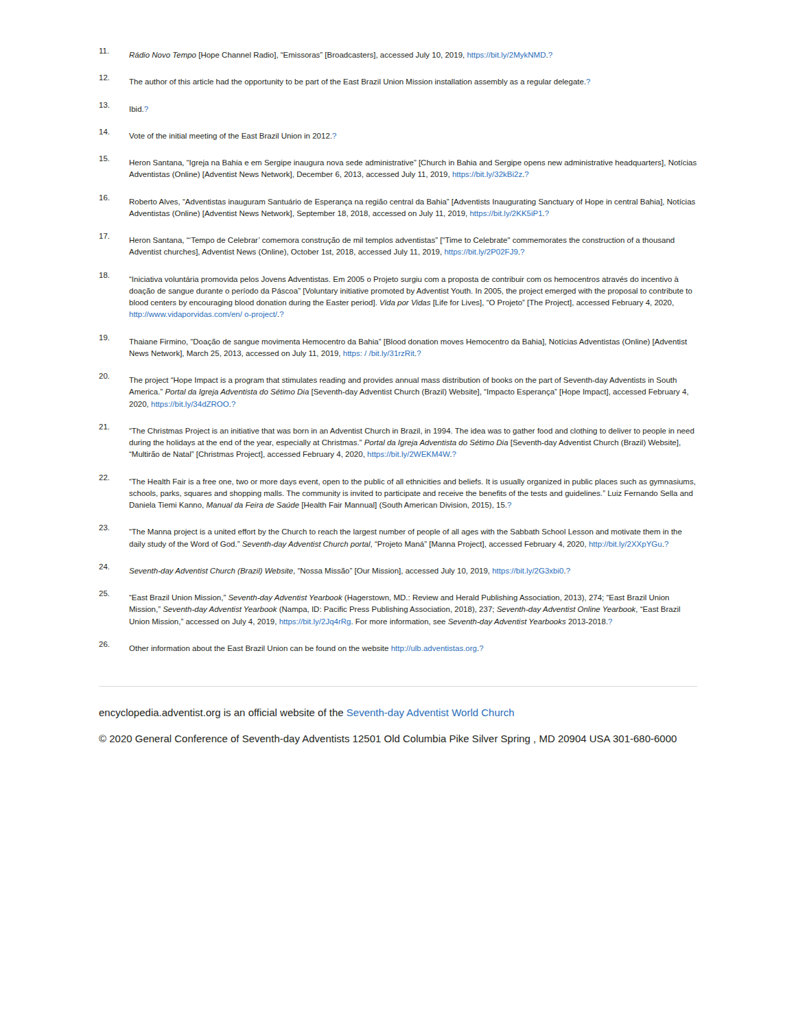11.
Rádio Novo Tempo [Hope Channel Radio], “Emissoras” [Broadcasters], accessed July 10, 2019, https://bit.ly/2MykNMD.?
12.
The author of this article had the opportunity to be part of the East Brazil Union Mission installation assembly as a regular delegate.?
13.
Ibid.?
14.
Vote of the initial meeting of the East Brazil Union in 2012.?
15.
Heron Santana, “Igreja na Bahia e em Sergipe inaugura nova sede administrative” [Church in Bahia and Sergipe opens new administrative headquarters], Notícias Adventistas (Online) [Adventist News Network], December 6, 2013, accessed July 11, 2019, https://bit.ly/32kBi2z.?
16.
Roberto Alves, “Adventistas inauguram Santuário de Esperança na região central da Bahia” [Adventists Inaugurating Sanctuary of Hope in central Bahia], Notícias Adventistas (Online) [Adventist News Network], September 18, 2018, accessed on July 11, 2019, https://bit.ly/2KK5iP1.?
17.
Heron Santana, “‘Tempo de Celebrar’ comemora construção de mil templos adventistas” ["Time to Celebrate" commemorates the construction of a thousand Adventist churches], Adventist News (Online), October 1st, 2018, accessed July 11, 2019, https://bit.ly/2P02FJ9.?
18.
“Iniciativa voluntária promovida pelos Jovens Adventistas. Em 2005 o Projeto surgiu com a proposta de contribuir com os hemocentros através do incentivo à doação de sangue durante o período da Páscoa” [Voluntary initiative promoted by Adventist Youth. In 2005, the project emerged with the proposal to contribute to blood centers by encouraging blood donation during the Easter period]. Vida por Vidas [Life for Lives], “O Projeto” [The Project], accessed February 4, 2020, http://www.vidaporvidas.com/en/ o-project/.?
19.
Thaiane Firmino, “Doação de sangue movimenta Hemocentro da Bahia” [Blood donation moves Hemocentro da Bahia], Notícias Adventistas (Online) [Adventist News Network], March 25, 2013, accessed on July 11, 2019, https: / /bit.ly/31rzRit.?
20.
The project “Hope Impact is a program that stimulates reading and provides annual mass distribution of books on the part of Seventh-day Adventists in South America.” Portal da Igreja Adventista do Sétimo Dia [Seventh-day Adventist Church (Brazil) Website], “Impacto Esperança” [Hope Impact], accessed February 4, 2020, https://bit.ly/34dZROO.?
21.
“The Christmas Project is an initiative that was born in an Adventist Church in Brazil, in 1994. The idea was to gather food and clothing to deliver to people in need during the holidays at the end of the year, especially at Christmas.” Portal da Igreja Adventista do Sétimo Dia [Seventh-day Adventist Church (Brazil) Website], “Multirão de Natal” [Christmas Project], accessed February 4, 2020, https://bit.ly/2WEKM4W.?
22.
“The Health Fair is a free one, two or more days event, open to the public of all ethnicities and beliefs. It is usually organized in public places such as gymnasiums, schools, parks, squares and shopping malls. The community is invited to participate and receive the benefits of the tests and guidelines.” Luiz Fernando Sella and Daniela Tiemi Kanno, Manual da Feira de Saúde [Health Fair Mannual] (South American Division, 2015), 15.?
23.
“The Manna project is a united effort by the Church to reach the largest number of people of all ages with the Sabbath School Lesson and motivate them in the daily study of the Word of God.” Seventh-day Adventist Church portal, “Projeto Maná” [Manna Project], accessed February 4, 2020, http://bit.ly/2XXpYGu.?
24.
Seventh-day Adventist Church (Brazil) Website, “Nossa Missão” [Our Mission], accessed July 10, 2019, https://bit.ly/2G3xbi0.?
25.
“East Brazil Union Mission,” Seventh-day Adventist Yearbook (Hagerstown, MD.: Review and Herald Publishing Association, 2013), 274; “East Brazil Union Mission,” Seventh-day Adventist Yearbook (Nampa, ID: Pacific Press Publishing Association, 2018), 237; Seventh-day Adventist Online Yearbook, “East Brazil Union Mission,” accessed on July 4, 2019, https://bit.ly/2Jq4rRg. For more information, see Seventh-day Adventist Yearbooks 2013-2018.?
26.
Other information about the East Brazil Union can be found on the website http://ulb.adventistas.org.?
encyclopedia.adventist.org is an official website of the Seventh-day Adventist World Church
© 2020 General Conference of Seventh-day Adventists 12501 Old Columbia Pike Silver Spring , MD 20904 USA 301-680-6000